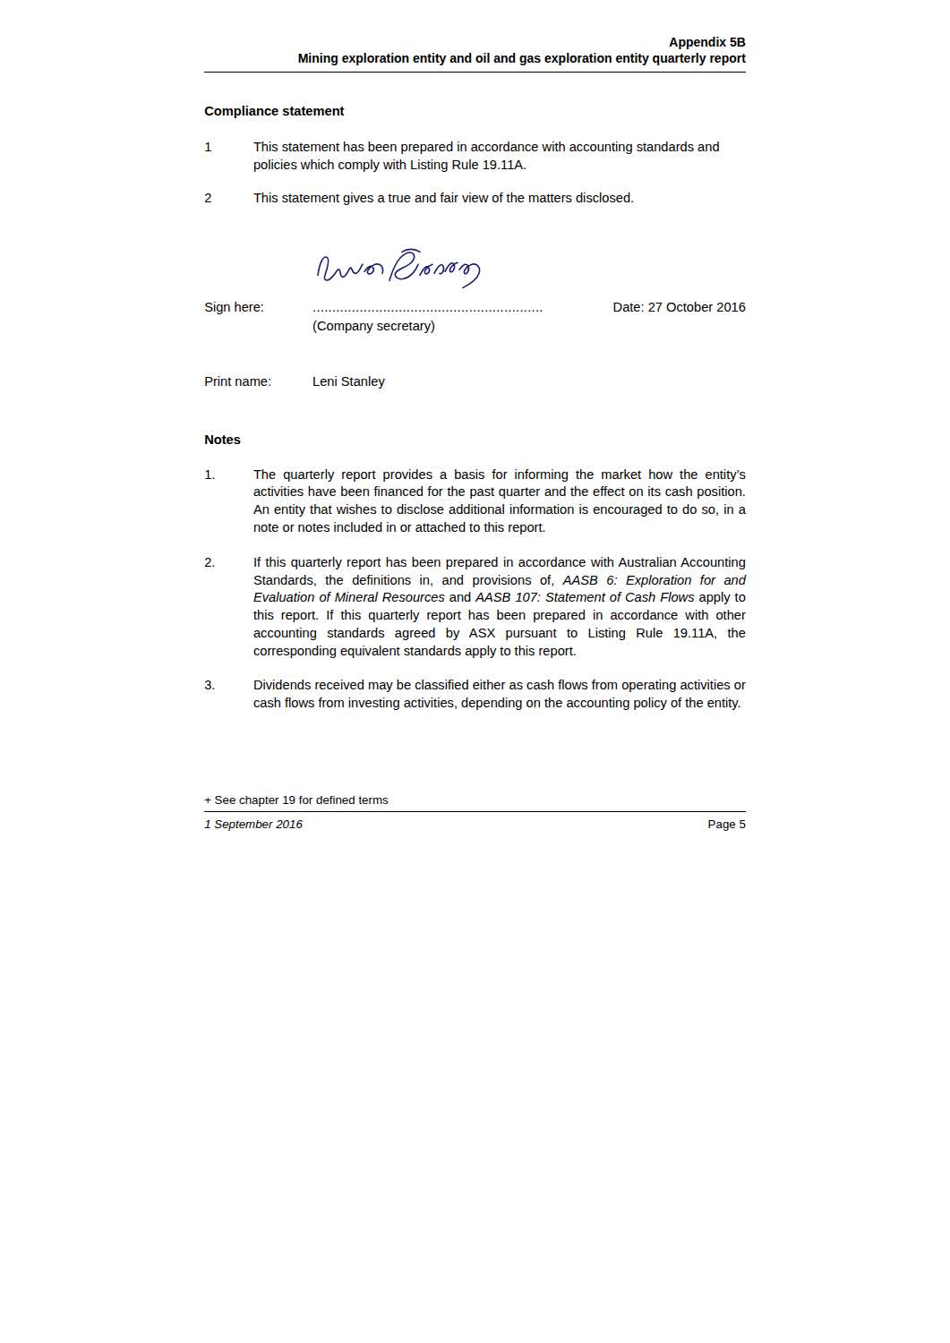Appendix 5B Mining exploration entity and oil and gas exploration entity quarterly report
Compliance statement
1 This statement has been prepared in accordance with accounting standards and policies which comply with Listing Rule 19.11A.
2 This statement gives a true and fair view of the matters disclosed.
Sign here:
...........................................................
Date: 27 October 2016
(Company secretary)
Print name:
Leni Stanley
Notes
1. The quarterly report provides a basis for informing the market how the entity’s activities have been financed for the past quarter and the effect on its cash position. An entity that wishes to disclose additional information is encouraged to do so, in a note or notes included in or attached to this report.
2. If this quarterly report has been prepared in accordance with Australian Accounting Standards, the definitions in, and provisions of, AASB 6: Exploration for and Evaluation of Mineral Resources and AASB 107: Statement of Cash Flows apply to this report. If this quarterly report has been prepared in accordance with other accounting standards agreed by ASX pursuant to Listing Rule 19.11A, the corresponding equivalent standards apply to this report.
3. Dividends received may be classified either as cash flows from operating activities or cash flows from investing activities, depending on the accounting policy of the entity.
+ See chapter 19 for defined terms
1 September 2016 Page 5